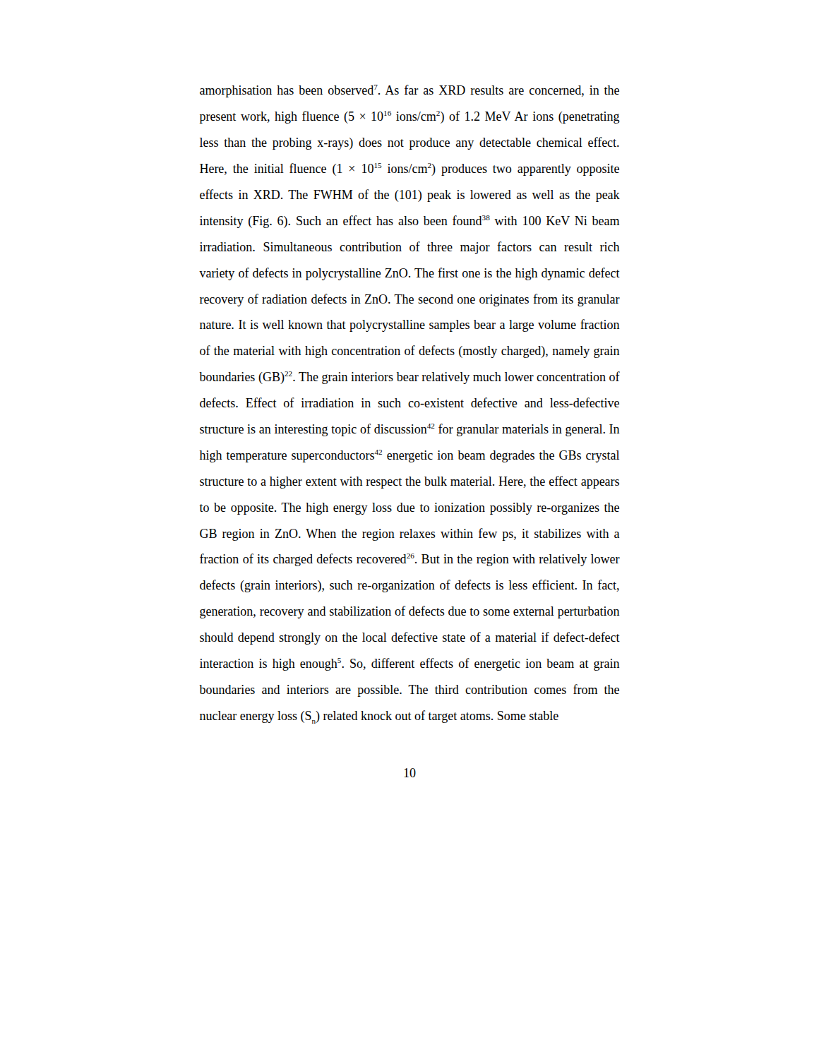amorphisation has been observed7. As far as XRD results are concerned, in the present work, high fluence (5 × 1016 ions/cm2) of 1.2 MeV Ar ions (penetrating less than the probing x-rays) does not produce any detectable chemical effect. Here, the initial fluence (1 × 1015 ions/cm2) produces two apparently opposite effects in XRD. The FWHM of the (101) peak is lowered as well as the peak intensity (Fig. 6). Such an effect has also been found38 with 100 KeV Ni beam irradiation. Simultaneous contribution of three major factors can result rich variety of defects in polycrystalline ZnO. The first one is the high dynamic defect recovery of radiation defects in ZnO. The second one originates from its granular nature. It is well known that polycrystalline samples bear a large volume fraction of the material with high concentration of defects (mostly charged), namely grain boundaries (GB)22. The grain interiors bear relatively much lower concentration of defects. Effect of irradiation in such co-existent defective and less-defective structure is an interesting topic of discussion42 for granular materials in general. In high temperature superconductors42 energetic ion beam degrades the GBs crystal structure to a higher extent with respect the bulk material. Here, the effect appears to be opposite. The high energy loss due to ionization possibly re-organizes the GB region in ZnO. When the region relaxes within few ps, it stabilizes with a fraction of its charged defects recovered26. But in the region with relatively lower defects (grain interiors), such re-organization of defects is less efficient. In fact, generation, recovery and stabilization of defects due to some external perturbation should depend strongly on the local defective state of a material if defect-defect interaction is high enough5. So, different effects of energetic ion beam at grain boundaries and interiors are possible. The third contribution comes from the nuclear energy loss (Sn) related knock out of target atoms. Some stable
10